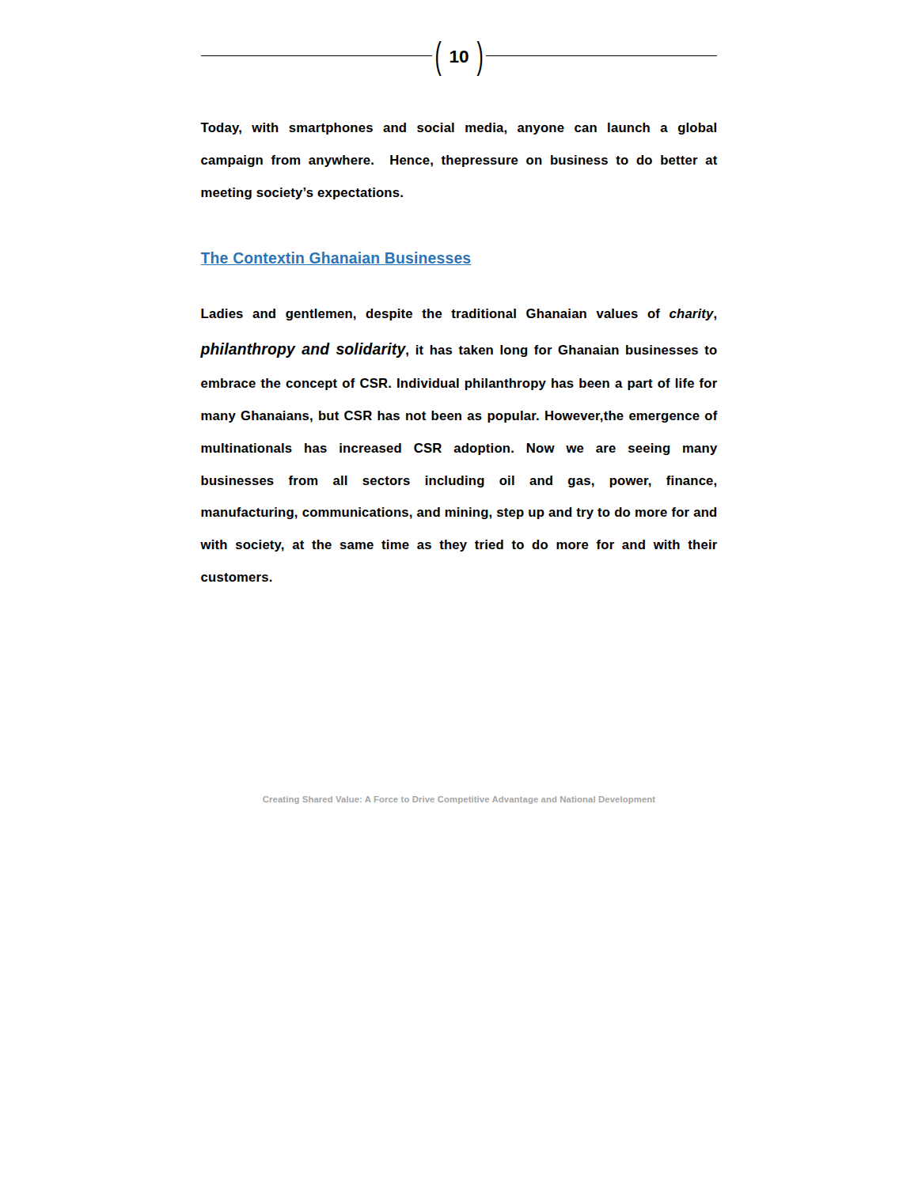( 10 )
Today, with smartphones and social media, anyone can launch a global campaign from anywhere. Hence, thepressure on business to do better at meeting society’s expectations.
The Contextin Ghanaian Businesses
Ladies and gentlemen, despite the traditional Ghanaian values of charity, philanthropy and solidarity, it has taken long for Ghanaian businesses to embrace the concept of CSR. Individual philanthropy has been a part of life for many Ghanaians, but CSR has not been as popular. However,the emergence of multinationals has increased CSR adoption. Now we are seeing many businesses from all sectors including oil and gas, power, finance, manufacturing, communications, and mining, step up and try to do more for and with society, at the same time as they tried to do more for and with their customers.
Creating Shared Value: A Force to Drive Competitive Advantage and National Development